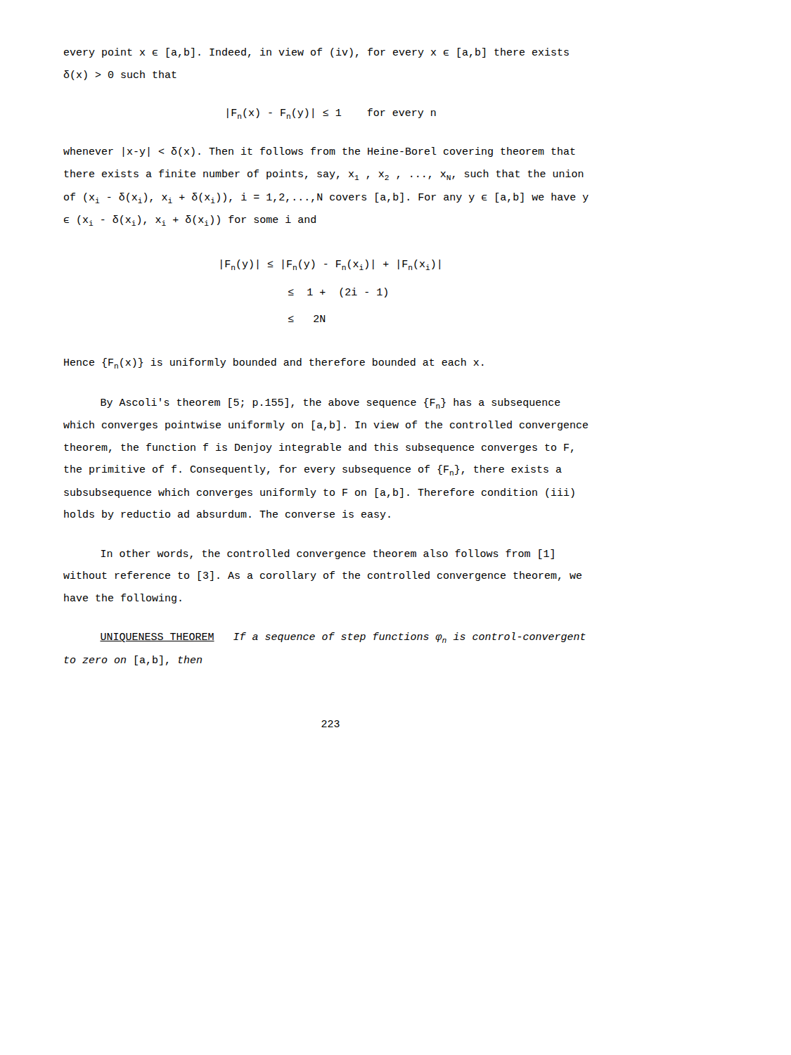every point x ϵ [a,b]. Indeed, in view of (iv), for every x ϵ [a,b] there exists δ(x) > 0 such that
|Fn(x) - Fn(y)| ≤ 1 for every n
whenever |x-y| < δ(x). Then it follows from the Heine-Borel covering theorem that there exists a finite number of points, say, x1 , x2 , ..., xN, such that the union of (xi - δ(xi), xi + δ(xi)), i = 1,2,...,N covers [a,b]. For any y ϵ [a,b] we have y ϵ (xi - δ(xi), xi + δ(xi)) for some i and
|Fn(y)| ≤ |Fn(y) - Fn(xi)| + |Fn(xi)| ≤ 1 + (2i - 1) ≤ 2N
Hence {Fn(x)} is uniformly bounded and therefore bounded at each x.
By Ascoli's theorem [5; p.155], the above sequence {Fn} has a subsequence which converges pointwise uniformly on [a,b]. In view of the controlled convergence theorem, the function f is Denjoy integrable and this subsequence converges to F, the primitive of f. Consequently, for every subsequence of {Fn}, there exists a subsubsequence which converges uniformly to F on [a,b]. Therefore condition (iii) holds by reductio ad absurdum. The converse is easy.
In other words, the controlled convergence theorem also follows from [1] without reference to [3]. As a corollary of the controlled convergence theorem, we have the following.
UNIQUENESS THEOREM If a sequence of step functions φn is control-convergent to zero on [a,b], then
223